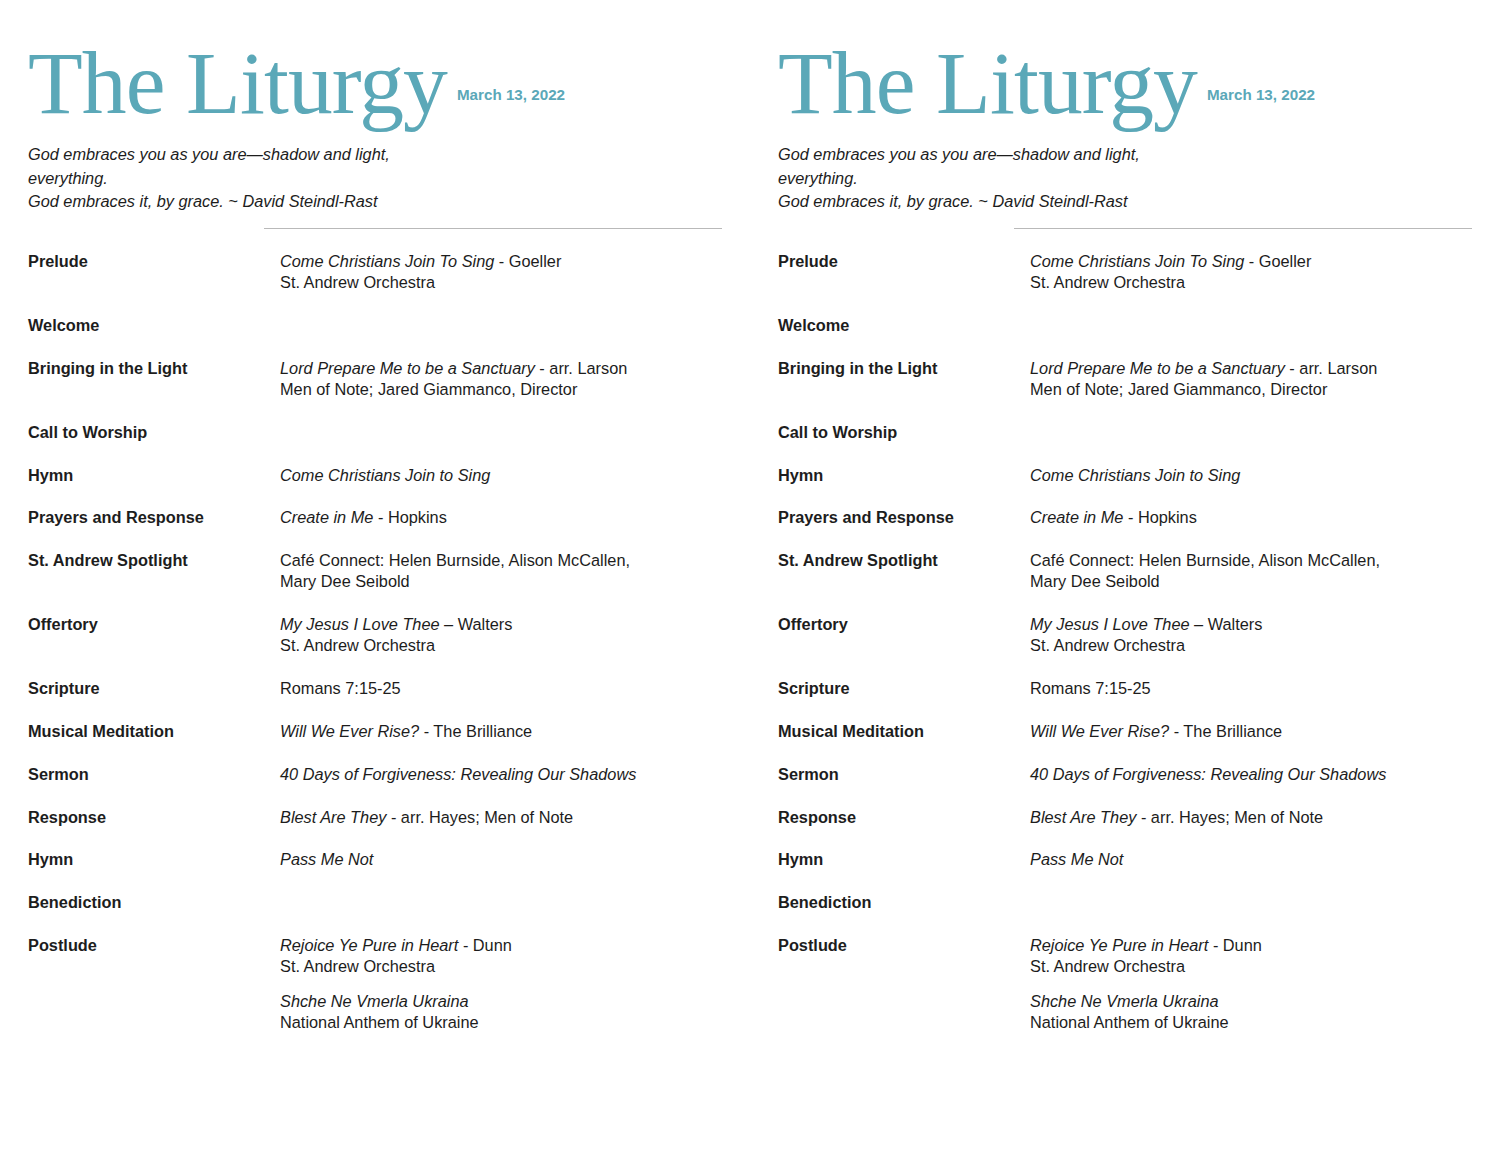The Liturgy
March 13, 2022
God embraces you as you are—shadow and light, everything.
God embraces it, by grace. ~ David Steindl-Rast
Prelude
Come Christians Join To Sing - Goeller St. Andrew Orchestra
Welcome
Bringing in the Light
Lord Prepare Me to be a Sanctuary - arr. Larson Men of Note; Jared Giammanco, Director
Call to Worship
Hymn
Come Christians Join to Sing
Prayers and Response
Create in Me - Hopkins
St. Andrew Spotlight
Café Connect: Helen Burnside, Alison McCallen, Mary Dee Seibold
Offertory
My Jesus I Love Thee – Walters St. Andrew Orchestra
Scripture
Romans 7:15-25
Musical Meditation
Will We Ever Rise? - The Brilliance
Sermon
40 Days of Forgiveness: Revealing Our Shadows
Response
Blest Are They - arr. Hayes; Men of Note
Hymn
Pass Me Not
Benediction
Postlude
Rejoice Ye Pure in Heart - Dunn St. Andrew Orchestra Shche Ne Vmerla Ukraina National Anthem of Ukraine
The Liturgy
March 13, 2022
God embraces you as you are—shadow and light, everything.
God embraces it, by grace. ~ David Steindl-Rast
Prelude
Come Christians Join To Sing - Goeller St. Andrew Orchestra
Welcome
Bringing in the Light
Lord Prepare Me to be a Sanctuary - arr. Larson Men of Note; Jared Giammanco, Director
Call to Worship
Hymn
Come Christians Join to Sing
Prayers and Response
Create in Me - Hopkins
St. Andrew Spotlight
Café Connect: Helen Burnside, Alison McCallen, Mary Dee Seibold
Offertory
My Jesus I Love Thee – Walters St. Andrew Orchestra
Scripture
Romans 7:15-25
Musical Meditation
Will We Ever Rise? - The Brilliance
Sermon
40 Days of Forgiveness: Revealing Our Shadows
Response
Blest Are They - arr. Hayes; Men of Note
Hymn
Pass Me Not
Benediction
Postlude
Rejoice Ye Pure in Heart - Dunn St. Andrew Orchestra Shche Ne Vmerla Ukraina National Anthem of Ukraine